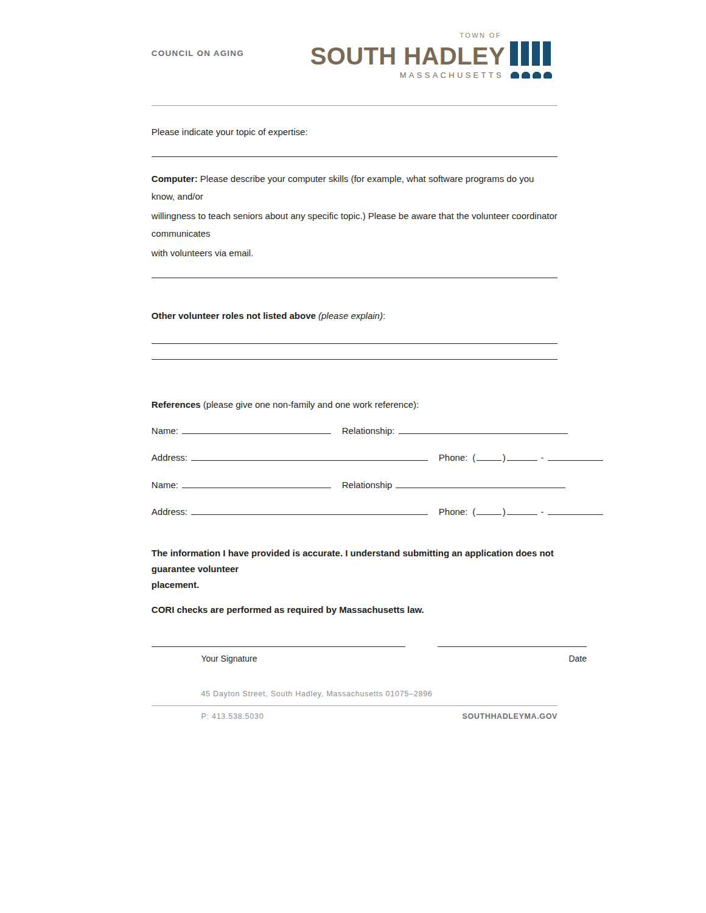Council on Aging
Town of
South Hadley
Massachusetts
Please indicate your topic of expertise:
Computer: Please describe your computer skills (for example, what software programs do you know, and/or
willingness to teach seniors about any specific topic.) Please be aware that the volunteer coordinator communicates
with volunteers via email.
Other volunteer roles not listed above (please explain):
References (please give one non-family and one work reference):
Name:
Relationship:
Address:
Phone:( ) -
Name:
Relationship
Address:
Phone:( ) -
The information I have provided is accurate. I understand submitting an application does not guarantee volunteer
placement.
CORI checks are performed as required by Massachusetts law.
Your Signature
Date
45 Dayton Street, South Hadley, Massachusetts 01075–2896
P: 413.538.5030
SOUTHHADLEYMA.GOV